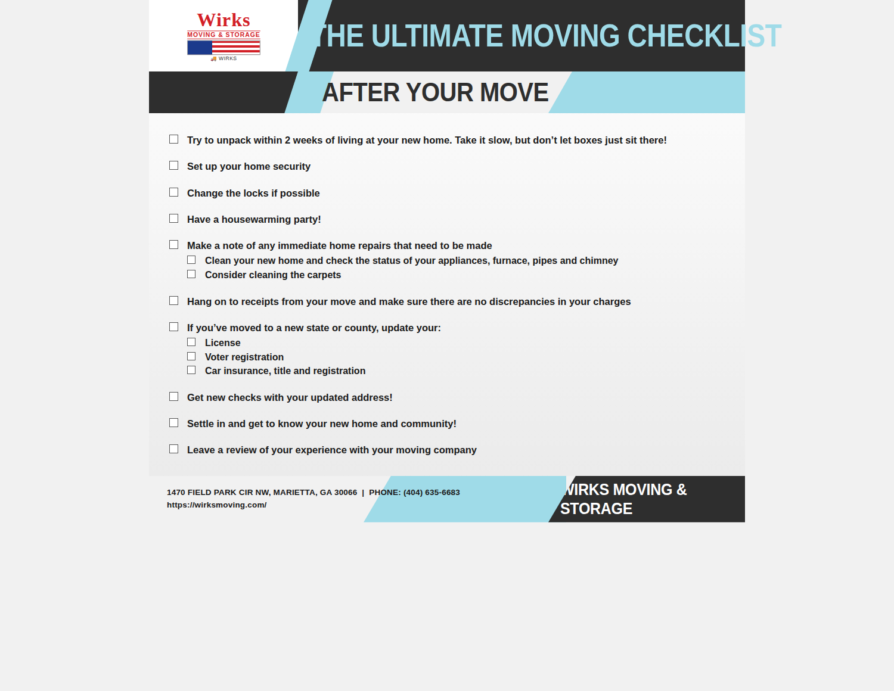Wirks
MOVING & STORAGE
🚚 WIRKS
The Ultimate Moving Checklist
After Your Move
Try to unpack within 2 weeks of living at your new home. Take it slow, but don’t let boxes just sit there!
Set up your home security
Change the locks if possible
Have a housewarming party!
Make a note of any immediate home repairs that need to be made
Clean your new home and check the status of your appliances, furnace, pipes and chimney
Consider cleaning the carpets
Hang on to receipts from your move and make sure there are no discrepancies in your charges
If you’ve moved to a new state or county, update your:
License
Voter registration
Car insurance, title and registration
Get new checks with your updated address!
Settle in and get to know your new home and community!
Leave a review of your experience with your moving company
1470 FIELD PARK CIR NW, MARIETTA, GA 30066 | PHONE: (404) 635-6683
https://wirksmoving.com/
Wirks Moving & Storage